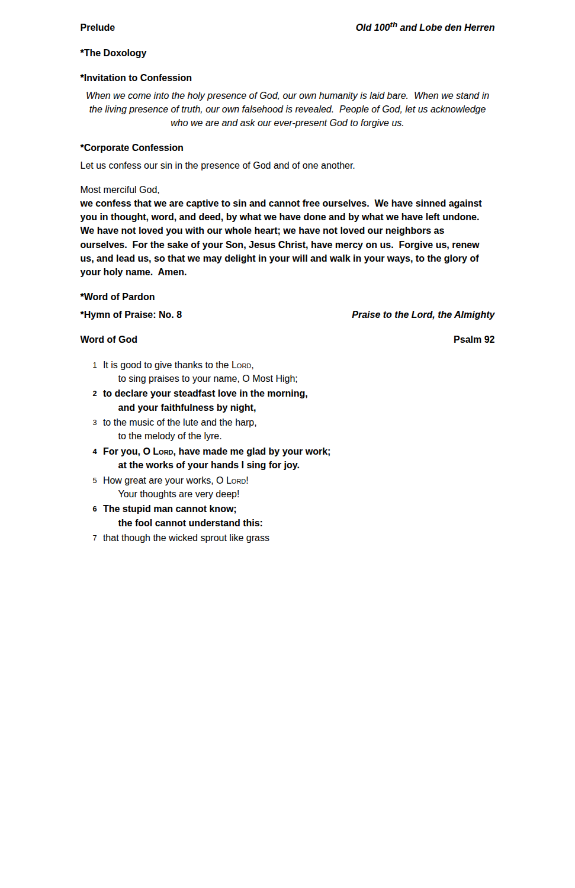Prelude Old 100th and Lobe den Herren
*The Doxology
*Invitation to Confession
When we come into the holy presence of God, our own humanity is laid bare. When we stand in the living presence of truth, our own falsehood is revealed. People of God, let us acknowledge who we are and ask our ever-present God to forgive us.
*Corporate Confession
Let us confess our sin in the presence of God and of one another.
Most merciful God,
we confess that we are captive to sin and cannot free ourselves. We have sinned against you in thought, word, and deed, by what we have done and by what we have left undone. We have not loved you with our whole heart; we have not loved our neighbors as ourselves. For the sake of your Son, Jesus Christ, have mercy on us. Forgive us, renew us, and lead us, so that we may delight in your will and walk in your ways, to the glory of your holy name. Amen.
*Word of Pardon
*Hymn of Praise: No. 8 Praise to the Lord, the Almighty
Word of God Psalm 92
1 It is good to give thanks to the Lord, to sing praises to your name, O Most High;
2 to declare your steadfast love in the morning, and your faithfulness by night,
3 to the music of the lute and the harp, to the melody of the lyre.
4 For you, O Lord, have made me glad by your work; at the works of your hands I sing for joy.
5 How great are your works, O Lord! Your thoughts are very deep!
6 The stupid man cannot know; the fool cannot understand this:
7 that though the wicked sprout like grass